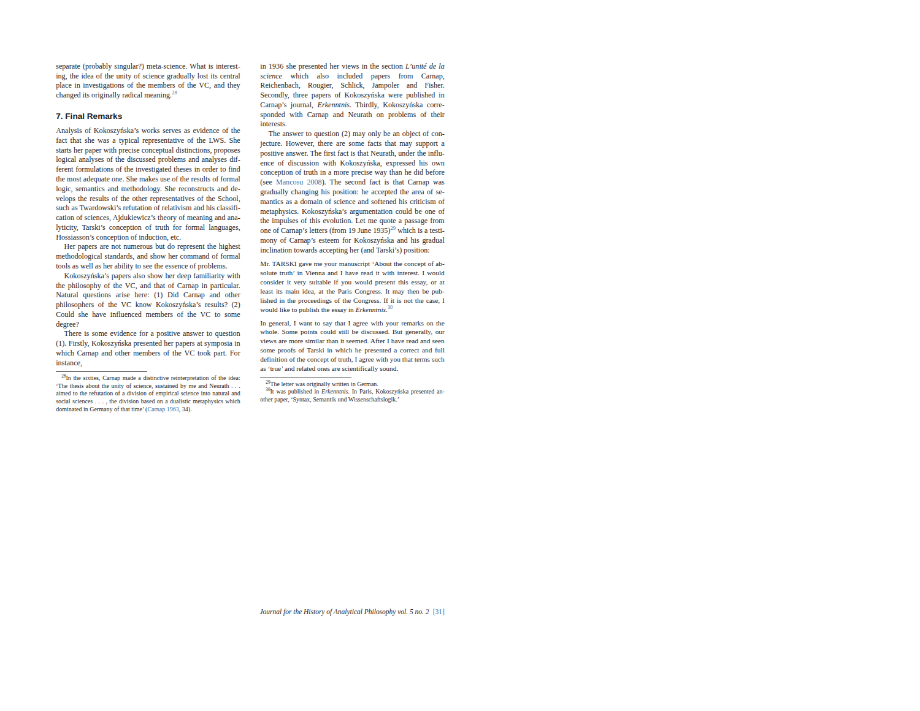separate (probably singular?) meta-science. What is interesting, the idea of the unity of science gradually lost its central place in investigations of the members of the VC, and they changed its originally radical meaning.28
7. Final Remarks
Analysis of Kokoszyńska’s works serves as evidence of the fact that she was a typical representative of the LWS. She starts her paper with precise conceptual distinctions, proposes logical analyses of the discussed problems and analyses different formulations of the investigated theses in order to find the most adequate one. She makes use of the results of formal logic, semantics and methodology. She reconstructs and develops the results of the other representatives of the School, such as Twardowski’s refutation of relativism and his classification of sciences, Ajdukiewicz’s theory of meaning and analyticity, Tarski’s conception of truth for formal languages, Hossiasson’s conception of induction, etc.
Her papers are not numerous but do represent the highest methodological standards, and show her command of formal tools as well as her ability to see the essence of problems.
Kokoszyńska’s papers also show her deep familiarity with the philosophy of the VC, and that of Carnap in particular. Natural questions arise here: (1) Did Carnap and other philosophers of the VC know Kokoszyńska’s results? (2) Could she have influenced members of the VC to some degree?
There is some evidence for a positive answer to question (1). Firstly, Kokoszyńska presented her papers at symposia in which Carnap and other members of the VC took part. For instance,
28In the sixties, Carnap made a distinctive reinterpretation of the idea: ‘The thesis about the unity of science, sustained by me and Neurath . . . aimed to the refutation of a division of empirical science into natural and social sciences . . . , the division based on a dualistic metaphysics which dominated in Germany of that time’ (Carnap 1963, 34).
in 1936 she presented her views in the section L’unité de la science which also included papers from Carnap, Reichenbach, Rougier, Schlick, Jampoler and Fisher. Secondly, three papers of Kokoszyńska were published in Carnap’s journal, Erkenntnis. Thirdly, Kokoszyńska corresponded with Carnap and Neurath on problems of their interests.
The answer to question (2) may only be an object of conjecture. However, there are some facts that may support a positive answer. The first fact is that Neurath, under the influence of discussion with Kokoszyńska, expressed his own conception of truth in a more precise way than he did before (see Mancosu 2008). The second fact is that Carnap was gradually changing his position: he accepted the area of semantics as a domain of science and softened his criticism of metaphysics. Kokoszyńska’s argumentation could be one of the impulses of this evolution. Let me quote a passage from one of Carnap’s letters (from 19 June 1935)29 which is a testimony of Carnap’s esteem for Kokoszyńska and his gradual inclination towards accepting her (and Tarski’s) position:
Mr. TARSKI gave me your manuscript ‘About the concept of absolute truth’ in Vienna and I have read it with interest. I would consider it very suitable if you would present this essay, or at least its main idea, at the Paris Congress. It may then be published in the proceedings of the Congress. If it is not the case, I would like to publish the essay in Erkenntnis.30
In general, I want to say that I agree with your remarks on the whole. Some points could still be discussed. But generally, our views are more similar than it seemed. After I have read and seen some proofs of Tarski in which he presented a correct and full definition of the concept of truth, I agree with you that terms such as ‘true’ and related ones are scientifically sound.
29The letter was originally written in German.
30It was published in Erkenntnis. In Paris, Kokoszyńska presented another paper, ‘Syntax, Semantik und Wissenschaftslogik.’
Journal for the History of Analytical Philosophy vol. 5 no. 2[31]